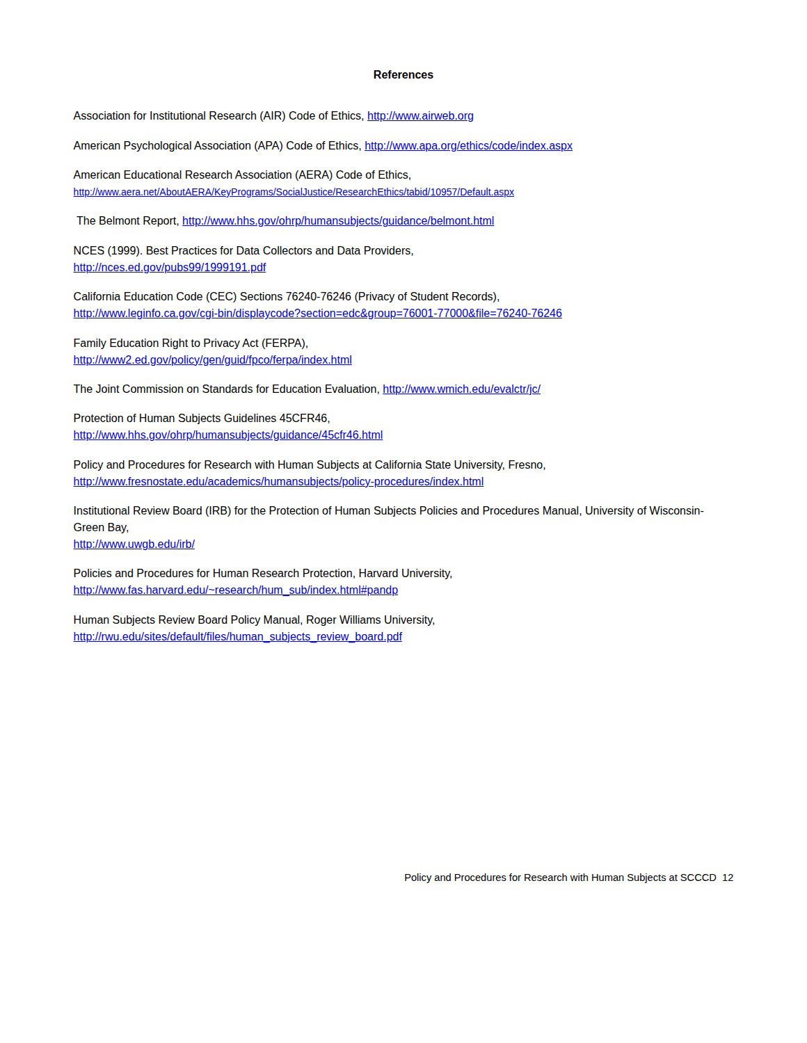References
Association for Institutional Research (AIR) Code of Ethics, http://www.airweb.org
American Psychological Association (APA) Code of Ethics, http://www.apa.org/ethics/code/index.aspx
American Educational Research Association (AERA) Code of Ethics,
http://www.aera.net/AboutAERA/KeyPrograms/SocialJustice/ResearchEthics/tabid/10957/Default.aspx
The Belmont Report, http://www.hhs.gov/ohrp/humansubjects/guidance/belmont.html
NCES (1999). Best Practices for Data Collectors and Data Providers,
http://nces.ed.gov/pubs99/1999191.pdf
California Education Code (CEC) Sections 76240-76246 (Privacy of Student Records),
http://www.leginfo.ca.gov/cgi-bin/displaycode?section=edc&group=76001-77000&file=76240-76246
Family Education Right to Privacy Act (FERPA),
http://www2.ed.gov/policy/gen/guid/fpco/ferpa/index.html
The Joint Commission on Standards for Education Evaluation, http://www.wmich.edu/evalctr/jc/
Protection of Human Subjects Guidelines 45CFR46,
http://www.hhs.gov/ohrp/humansubjects/guidance/45cfr46.html
Policy and Procedures for Research with Human Subjects at California State University, Fresno,
http://www.fresnostate.edu/academics/humansubjects/policy-procedures/index.html
Institutional Review Board (IRB) for the Protection of Human Subjects Policies and Procedures Manual, University of Wisconsin-Green Bay,
http://www.uwgb.edu/irb/
Policies and Procedures for Human Research Protection, Harvard University,
http://www.fas.harvard.edu/~research/hum_sub/index.html#pandp
Human Subjects Review Board Policy Manual, Roger Williams University,
http://rwu.edu/sites/default/files/human_subjects_review_board.pdf
Policy and Procedures for Research with Human Subjects at SCCCD 12